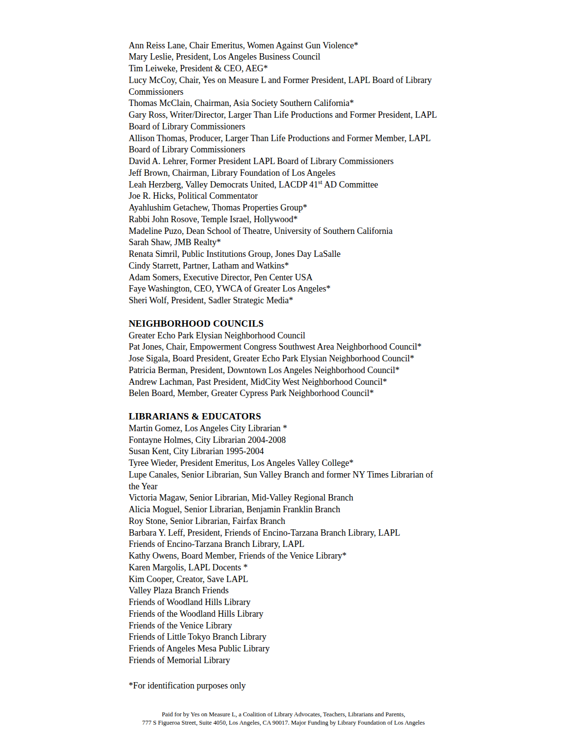Ann Reiss Lane, Chair Emeritus, Women Against Gun Violence*
Mary Leslie, President, Los Angeles Business Council
Tim Leiweke, President & CEO, AEG*
Lucy McCoy, Chair, Yes on Measure L and Former President, LAPL Board of Library Commissioners
Thomas McClain, Chairman, Asia Society Southern California*
Gary Ross, Writer/Director, Larger Than Life Productions and Former President, LAPL Board of Library Commissioners
Allison Thomas, Producer, Larger Than Life Productions and Former Member, LAPL Board of Library Commissioners
David A. Lehrer, Former President LAPL Board of Library Commissioners
Jeff Brown, Chairman, Library Foundation of Los Angeles
Leah Herzberg, Valley Democrats United, LACDP 41st AD Committee
Joe R. Hicks, Political Commentator
Ayahlushim Getachew, Thomas Properties Group*
Rabbi John Rosove, Temple Israel, Hollywood*
Madeline Puzo, Dean School of Theatre, University of Southern California
Sarah Shaw, JMB Realty*
Renata Simril, Public Institutions Group, Jones Day LaSalle
Cindy Starrett, Partner, Latham and Watkins*
Adam Somers, Executive Director, Pen Center USA
Faye Washington, CEO, YWCA of Greater Los Angeles*
Sheri Wolf, President, Sadler Strategic Media*
NEIGHBORHOOD COUNCILS
Greater Echo Park Elysian Neighborhood Council
Pat Jones, Chair, Empowerment Congress Southwest Area Neighborhood Council*
Jose Sigala, Board President, Greater Echo Park Elysian Neighborhood Council*
Patricia Berman, President, Downtown Los Angeles Neighborhood Council*
Andrew Lachman, Past President, MidCity West Neighborhood Council*
Belen Board, Member, Greater Cypress Park Neighborhood Council*
LIBRARIANS & EDUCATORS
Martin Gomez, Los Angeles City Librarian *
Fontayne Holmes, City Librarian 2004-2008
Susan Kent, City Librarian 1995-2004
Tyree Wieder, President Emeritus, Los Angeles Valley College*
Lupe Canales, Senior Librarian, Sun Valley Branch and former NY Times Librarian of the Year
Victoria Magaw, Senior Librarian, Mid-Valley Regional Branch
Alicia Moguel, Senior Librarian, Benjamin Franklin Branch
Roy Stone, Senior Librarian, Fairfax Branch
Barbara Y. Leff, President, Friends of Encino-Tarzana Branch Library, LAPL
Friends of Encino-Tarzana Branch Library, LAPL
Kathy Owens, Board Member, Friends of the Venice Library*
Karen Margolis, LAPL Docents *
Kim Cooper, Creator, Save LAPL
Valley Plaza Branch Friends
Friends of Woodland Hills Library
Friends of the Woodland Hills Library
Friends of the Venice Library
Friends of Little Tokyo Branch Library
Friends of Angeles Mesa Public Library
Friends of Memorial Library
*For identification purposes only
Paid for by Yes on Measure L, a Coalition of Library Advocates, Teachers, Librarians and Parents,
777 S Figueroa Street, Suite 4050, Los Angeles, CA 90017. Major Funding by Library Foundation of Los Angeles